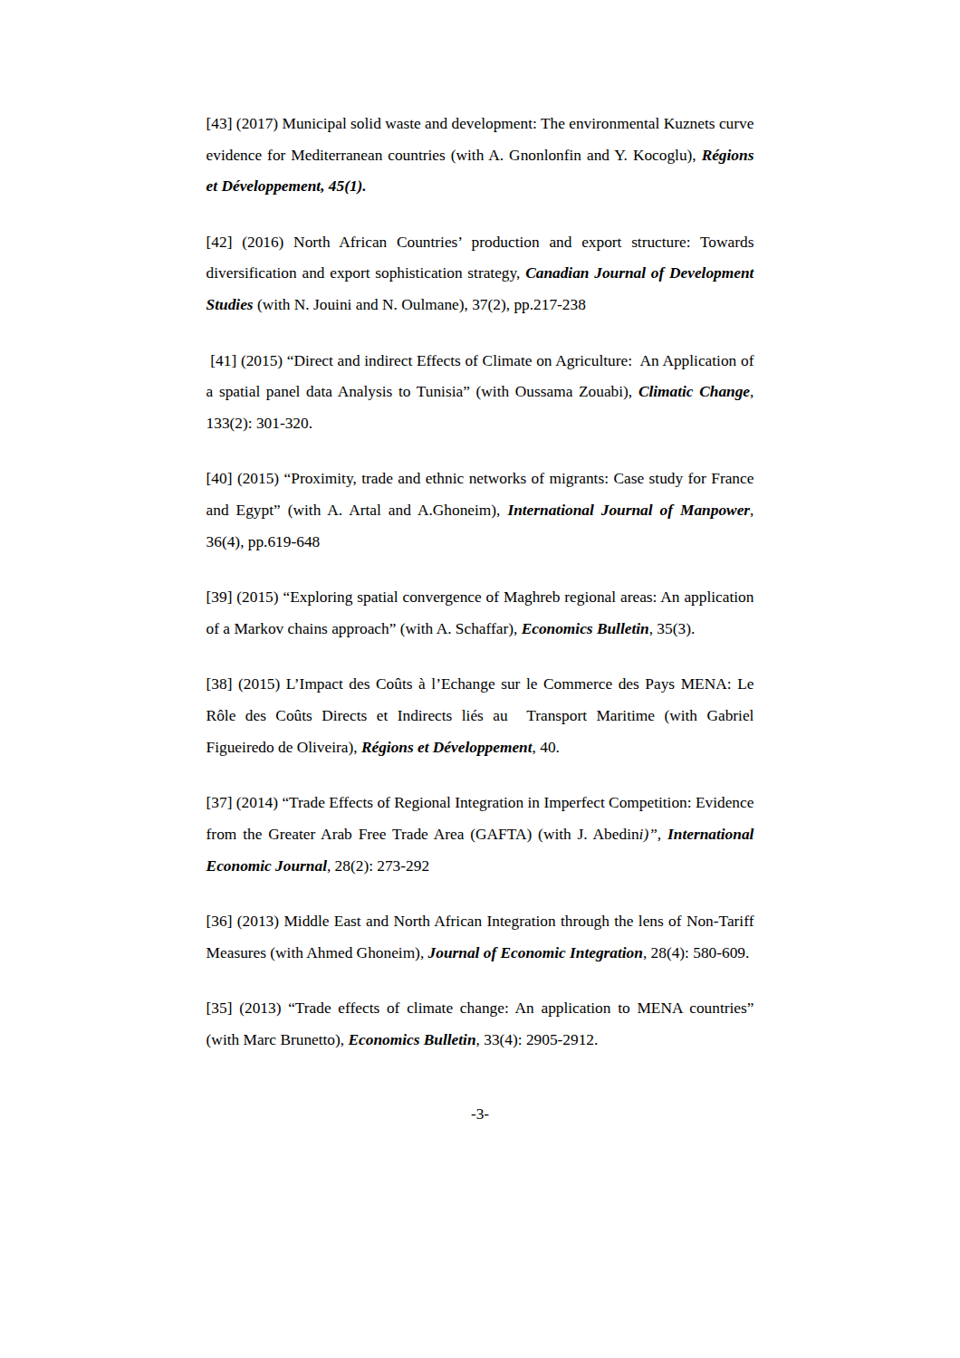[43] (2017) Municipal solid waste and development: The environmental Kuznets curve evidence for Mediterranean countries (with A. Gnonlonfin and Y. Kocoglu), Régions et Développement, 45(1).
[42] (2016) North African Countries’ production and export structure: Towards diversification and export sophistication strategy, Canadian Journal of Development Studies (with N. Jouini and N. Oulmane), 37(2), pp.217-238
[41] (2015) “Direct and indirect Effects of Climate on Agriculture: An Application of a spatial panel data Analysis to Tunisia” (with Oussama Zouabi), Climatic Change, 133(2): 301-320.
[40] (2015) “Proximity, trade and ethnic networks of migrants: Case study for France and Egypt” (with A. Artal and A.Ghoneim), International Journal of Manpower, 36(4), pp.619-648
[39] (2015) “Exploring spatial convergence of Maghreb regional areas: An application of a Markov chains approach” (with A. Schaffar), Economics Bulletin, 35(3).
[38] (2015) L’Impact des Coûts à l’Echange sur le Commerce des Pays MENA: Le Rôle des Coûts Directs et Indirects liés au Transport Maritime (with Gabriel Figueiredo de Oliveira), Régions et Développement, 40.
[37] (2014) “Trade Effects of Regional Integration in Imperfect Competition: Evidence from the Greater Arab Free Trade Area (GAFTA) (with J. Abedini)”, International Economic Journal, 28(2): 273-292
[36] (2013) Middle East and North African Integration through the lens of Non-Tariff Measures (with Ahmed Ghoneim), Journal of Economic Integration, 28(4): 580-609.
[35] (2013) “Trade effects of climate change: An application to MENA countries” (with Marc Brunetto), Economics Bulletin, 33(4): 2905-2912.
-3-